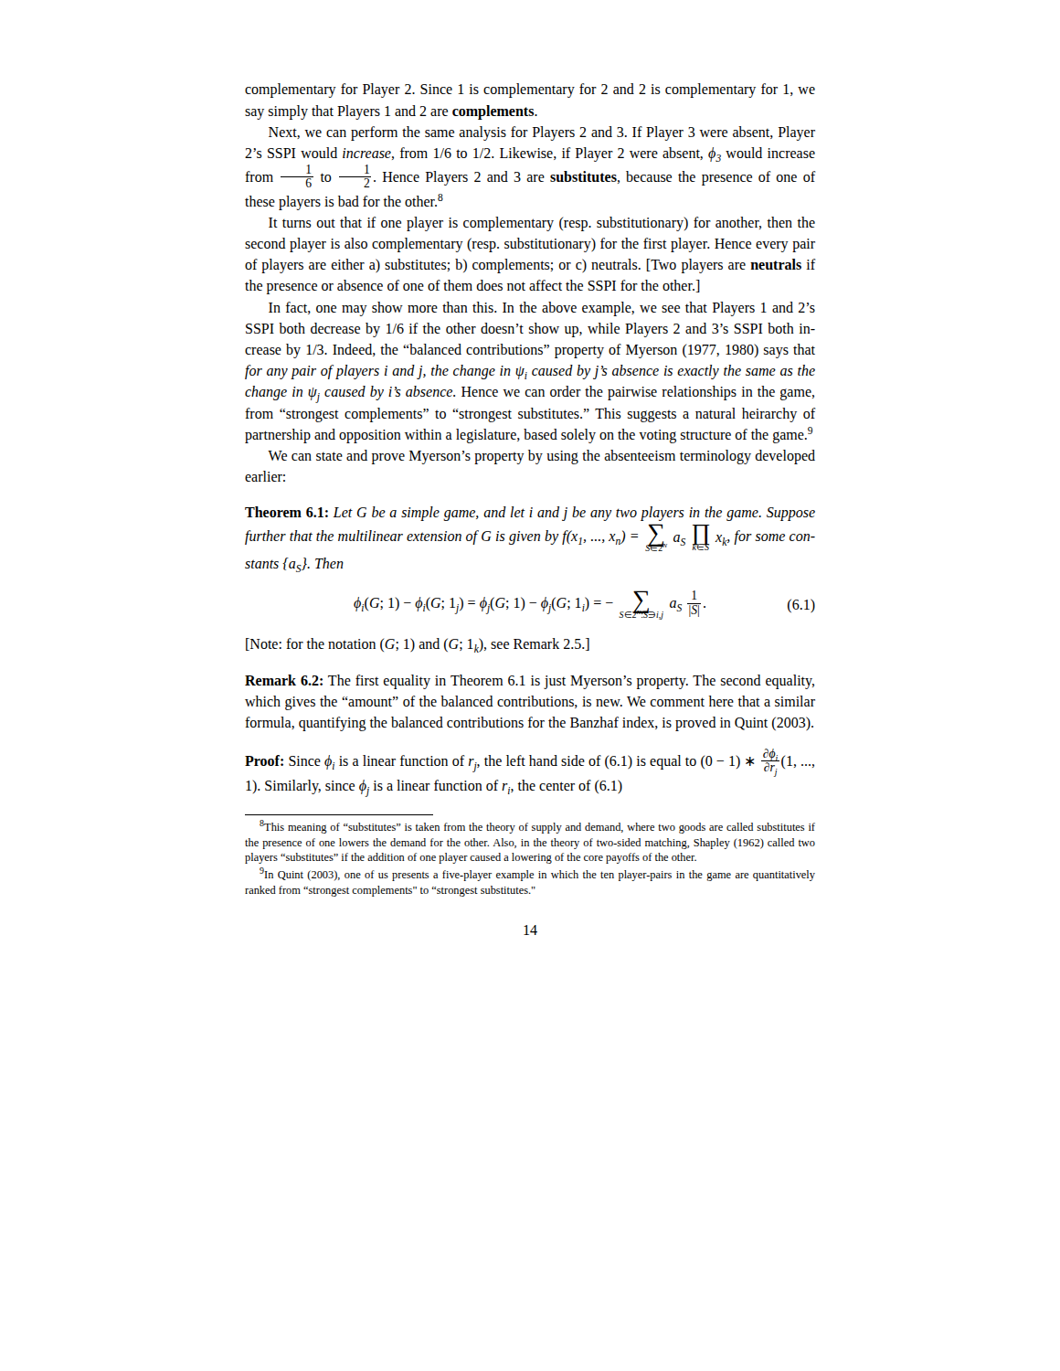complementary for Player 2. Since 1 is complementary for 2 and 2 is complementary for 1, we say simply that Players 1 and 2 are complements.
Next, we can perform the same analysis for Players 2 and 3. If Player 3 were absent, Player 2’s SSPI would increase, from 1/6 to 1/2. Likewise, if Player 2 were absent, ϕ3 would increase from 16 to 12. Hence Players 2 and 3 are substitutes, because the presence of one of these players is bad for the other.8
It turns out that if one player is complementary (resp. substitutionary) for another, then the second player is also complementary (resp. substitutionary) for the first player. Hence every pair of players are either a) substitutes; b) complements; or c) neutrals. [Two players are neutrals if the presence or absence of one of them does not affect the SSPI for the other.]
In fact, one may show more than this. In the above example, we see that Players 1 and 2’s SSPI both decrease by 1/6 if the other doesn’t show up, while Players 2 and 3’s SSPI both increase by 1/3. Indeed, the “balanced contributions” property of Myerson (1977, 1980) says that for any pair of players i and j, the change in ψi caused by j’s absence is exactly the same as the change in ψj caused by i’s absence. Hence we can order the pairwise relationships in the game, from “strongest complements” to “strongest substitutes.” This suggests a natural heirarchy of partnership and opposition within a legislature, based solely on the voting structure of the game.9
We can state and prove Myerson’s property by using the absenteeism terminology developed earlier:
Theorem 6.1: Let G be a simple game, and let i and j be any two players in the game. Suppose further that the multilinear extension of G is given by f(x1, ..., xn) = ∑S∈2N aS ∏k∈S xk, for some constants {aS}. Then
ϕi(G; 1) − ϕi(G; 1j) = ϕj(G; 1) − ϕj(G; 1i) = − ∑S∈2N:S∋i,j aS 1|S|. (6.1)
[Note: for the notation (G; 1) and (G; 1k), see Remark 2.5.]
Remark 6.2: The first equality in Theorem 6.1 is just Myerson’s property. The second equality, which gives the “amount” of the balanced contributions, is new. We comment here that a similar formula, quantifying the balanced contributions for the Banzhaf index, is proved in Quint (2003).
Proof: Since ϕi is a linear function of rj, the left hand side of (6.1) is equal to (0 − 1) ∗ ∂ϕi∂rj(1, ..., 1). Similarly, since ϕj is a linear function of ri, the center of (6.1)
8This meaning of “substitutes” is taken from the theory of supply and demand, where two goods are called substitutes if the presence of one lowers the demand for the other. Also, in the theory of two-sided matching, Shapley (1962) called two players “substitutes” if the addition of one player caused a lowering of the core payoffs of the other.
9In Quint (2003), one of us presents a five-player example in which the ten player-pairs in the game are quantitatively ranked from “strongest complements" to “strongest substitutes."
14